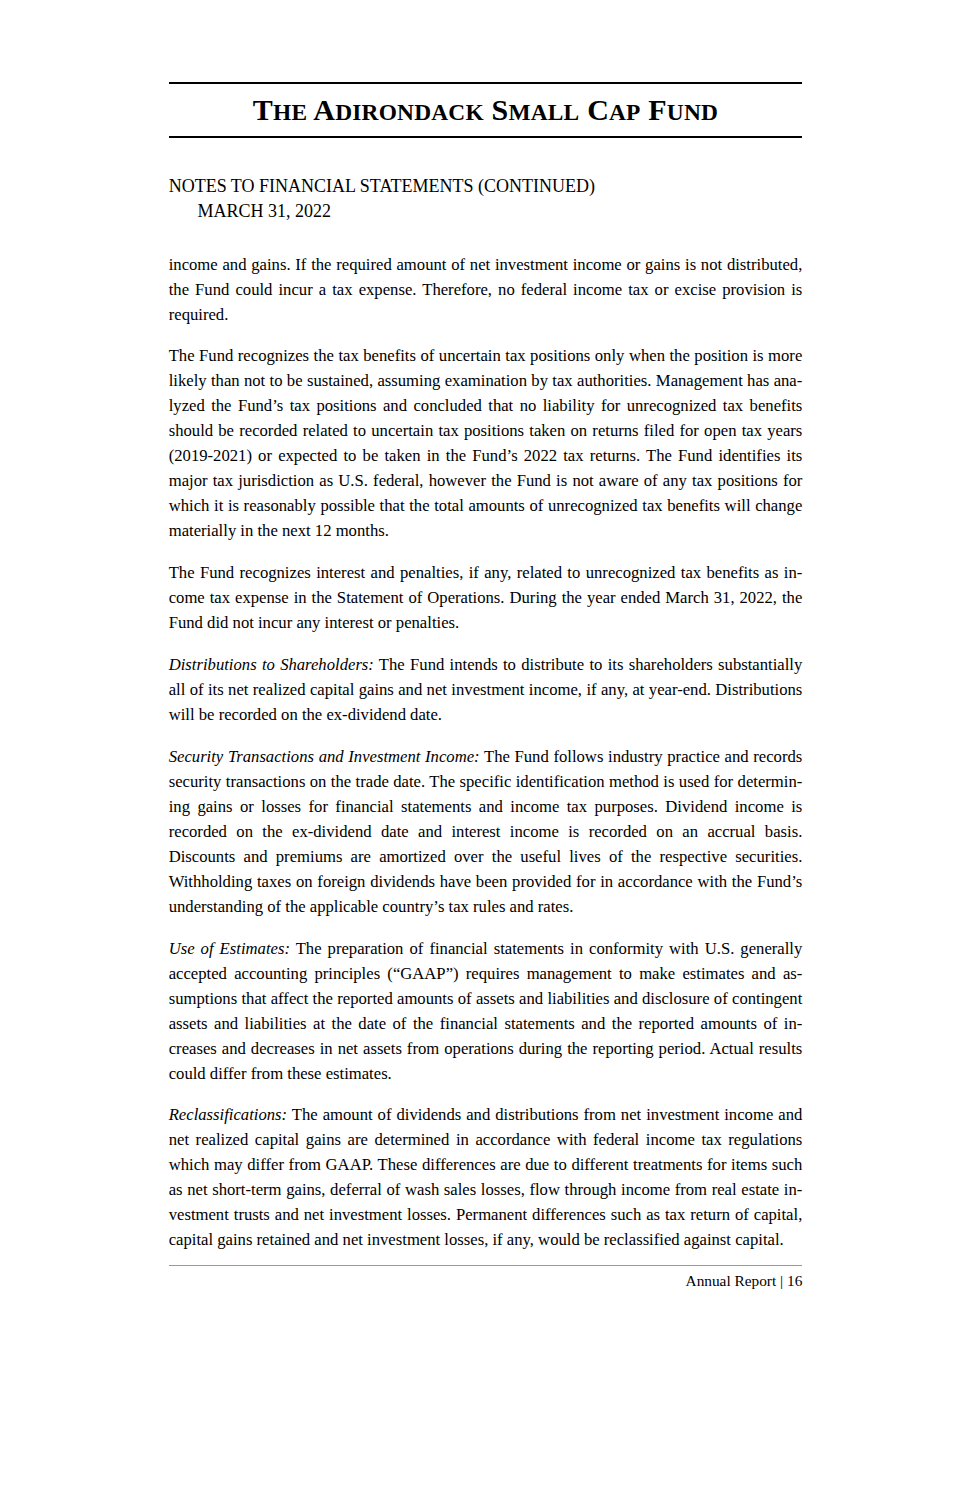THE ADIRONDACK SMALL CAP FUND
NOTES TO FINANCIAL STATEMENTS (CONTINUED) MARCH 31, 2022
income and gains. If the required amount of net investment income or gains is not distributed, the Fund could incur a tax expense. Therefore, no federal income tax or excise provision is required.
The Fund recognizes the tax benefits of uncertain tax positions only when the position is more likely than not to be sustained, assuming examination by tax authorities. Management has analyzed the Fund’s tax positions and concluded that no liability for unrecognized tax benefits should be recorded related to uncertain tax positions taken on returns filed for open tax years (2019-2021) or expected to be taken in the Fund’s 2022 tax returns. The Fund identifies its major tax jurisdiction as U.S. federal, however the Fund is not aware of any tax positions for which it is reasonably possible that the total amounts of unrecognized tax benefits will change materially in the next 12 months.
The Fund recognizes interest and penalties, if any, related to unrecognized tax benefits as income tax expense in the Statement of Operations. During the year ended March 31, 2022, the Fund did not incur any interest or penalties.
Distributions to Shareholders: The Fund intends to distribute to its shareholders substantially all of its net realized capital gains and net investment income, if any, at year-end. Distributions will be recorded on the ex-dividend date.
Security Transactions and Investment Income: The Fund follows industry practice and records security transactions on the trade date. The specific identification method is used for determining gains or losses for financial statements and income tax purposes. Dividend income is recorded on the ex-dividend date and interest income is recorded on an accrual basis. Discounts and premiums are amortized over the useful lives of the respective securities. Withholding taxes on foreign dividends have been provided for in accordance with the Fund’s understanding of the applicable country’s tax rules and rates.
Use of Estimates: The preparation of financial statements in conformity with U.S. generally accepted accounting principles (“GAAP”) requires management to make estimates and assumptions that affect the reported amounts of assets and liabilities and disclosure of contingent assets and liabilities at the date of the financial statements and the reported amounts of increases and decreases in net assets from operations during the reporting period. Actual results could differ from these estimates.
Reclassifications: The amount of dividends and distributions from net investment income and net realized capital gains are determined in accordance with federal income tax regulations which may differ from GAAP. These differences are due to different treatments for items such as net short-term gains, deferral of wash sales losses, flow through income from real estate investment trusts and net investment losses. Permanent differences such as tax return of capital, capital gains retained and net investment losses, if any, would be reclassified against capital.
Annual Report | 16